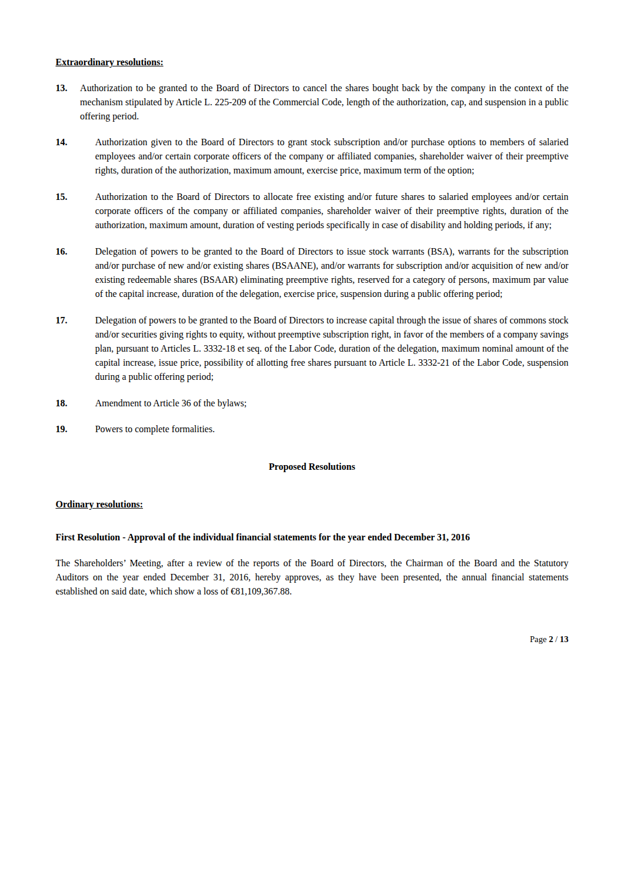Extraordinary resolutions:
13. Authorization to be granted to the Board of Directors to cancel the shares bought back by the company in the context of the mechanism stipulated by Article L. 225-209 of the Commercial Code, length of the authorization, cap, and suspension in a public offering period.
14. Authorization given to the Board of Directors to grant stock subscription and/or purchase options to members of salaried employees and/or certain corporate officers of the company or affiliated companies, shareholder waiver of their preemptive rights, duration of the authorization, maximum amount, exercise price, maximum term of the option;
15. Authorization to the Board of Directors to allocate free existing and/or future shares to salaried employees and/or certain corporate officers of the company or affiliated companies, shareholder waiver of their preemptive rights, duration of the authorization, maximum amount, duration of vesting periods specifically in case of disability and holding periods, if any;
16. Delegation of powers to be granted to the Board of Directors to issue stock warrants (BSA), warrants for the subscription and/or purchase of new and/or existing shares (BSAANE), and/or warrants for subscription and/or acquisition of new and/or existing redeemable shares (BSAAR) eliminating preemptive rights, reserved for a category of persons, maximum par value of the capital increase, duration of the delegation, exercise price, suspension during a public offering period;
17. Delegation of powers to be granted to the Board of Directors to increase capital through the issue of shares of commons stock and/or securities giving rights to equity, without preemptive subscription right, in favor of the members of a company savings plan, pursuant to Articles L. 3332-18 et seq. of the Labor Code, duration of the delegation, maximum nominal amount of the capital increase, issue price, possibility of allotting free shares pursuant to Article L. 3332-21 of the Labor Code, suspension during a public offering period;
18. Amendment to Article 36 of the bylaws;
19. Powers to complete formalities.
Proposed Resolutions
Ordinary resolutions:
First Resolution - Approval of the individual financial statements for the year ended December 31, 2016
The Shareholders’ Meeting, after a review of the reports of the Board of Directors, the Chairman of the Board and the Statutory Auditors on the year ended December 31, 2016, hereby approves, as they have been presented, the annual financial statements established on said date, which show a loss of €81,109,367.88.
Page 2 / 13